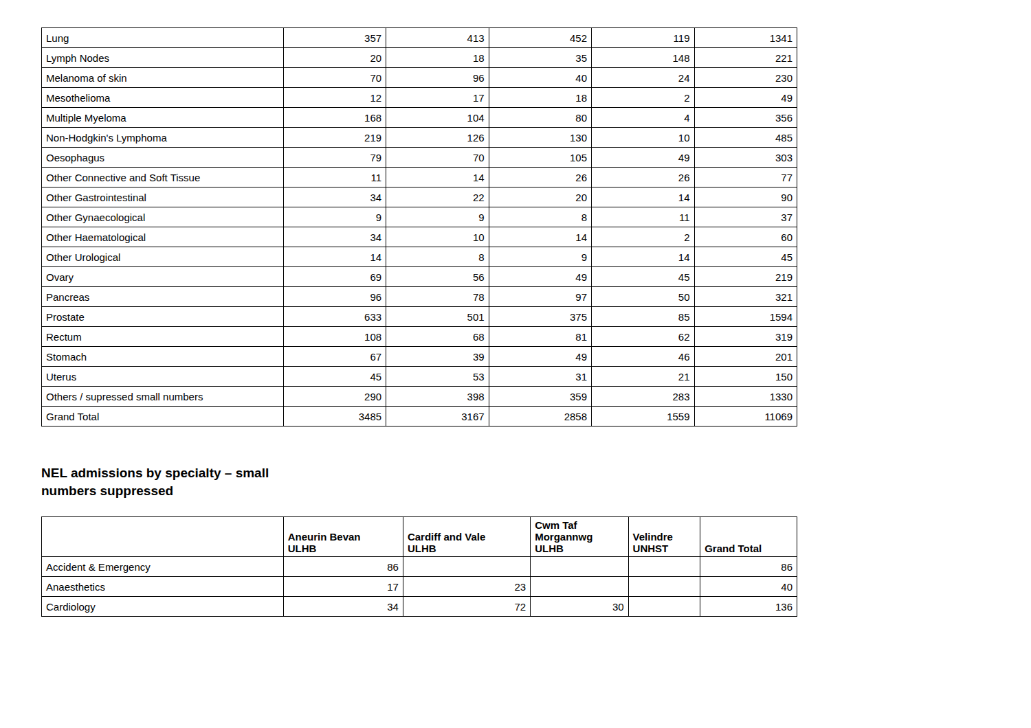| Lung | 357 | 413 | 452 | 119 | 1341 |
| Lymph Nodes | 20 | 18 | 35 | 148 | 221 |
| Melanoma of skin | 70 | 96 | 40 | 24 | 230 |
| Mesothelioma | 12 | 17 | 18 | 2 | 49 |
| Multiple Myeloma | 168 | 104 | 80 | 4 | 356 |
| Non-Hodgkin's Lymphoma | 219 | 126 | 130 | 10 | 485 |
| Oesophagus | 79 | 70 | 105 | 49 | 303 |
| Other Connective and Soft Tissue | 11 | 14 | 26 | 26 | 77 |
| Other Gastrointestinal | 34 | 22 | 20 | 14 | 90 |
| Other Gynaecological | 9 | 9 | 8 | 11 | 37 |
| Other Haematological | 34 | 10 | 14 | 2 | 60 |
| Other Urological | 14 | 8 | 9 | 14 | 45 |
| Ovary | 69 | 56 | 49 | 45 | 219 |
| Pancreas | 96 | 78 | 97 | 50 | 321 |
| Prostate | 633 | 501 | 375 | 85 | 1594 |
| Rectum | 108 | 68 | 81 | 62 | 319 |
| Stomach | 67 | 39 | 49 | 46 | 201 |
| Uterus | 45 | 53 | 31 | 21 | 150 |
| Others / supressed small numbers | 290 | 398 | 359 | 283 | 1330 |
| Grand Total | 3485 | 3167 | 2858 | 1559 | 11069 |
NEL admissions by specialty – small
numbers suppressed
| | Aneurin Bevan ULHB | Cardiff and Vale ULHB | Cwm Taf Morgannwg ULHB | Velindre UNHST | Grand Total |
| --- | --- | --- | --- | --- | --- |
| Accident & Emergency | 86 | | | | 86 |
| Anaesthetics | 17 | 23 | | | 40 |
| Cardiology | 34 | 72 | 30 | | 136 |